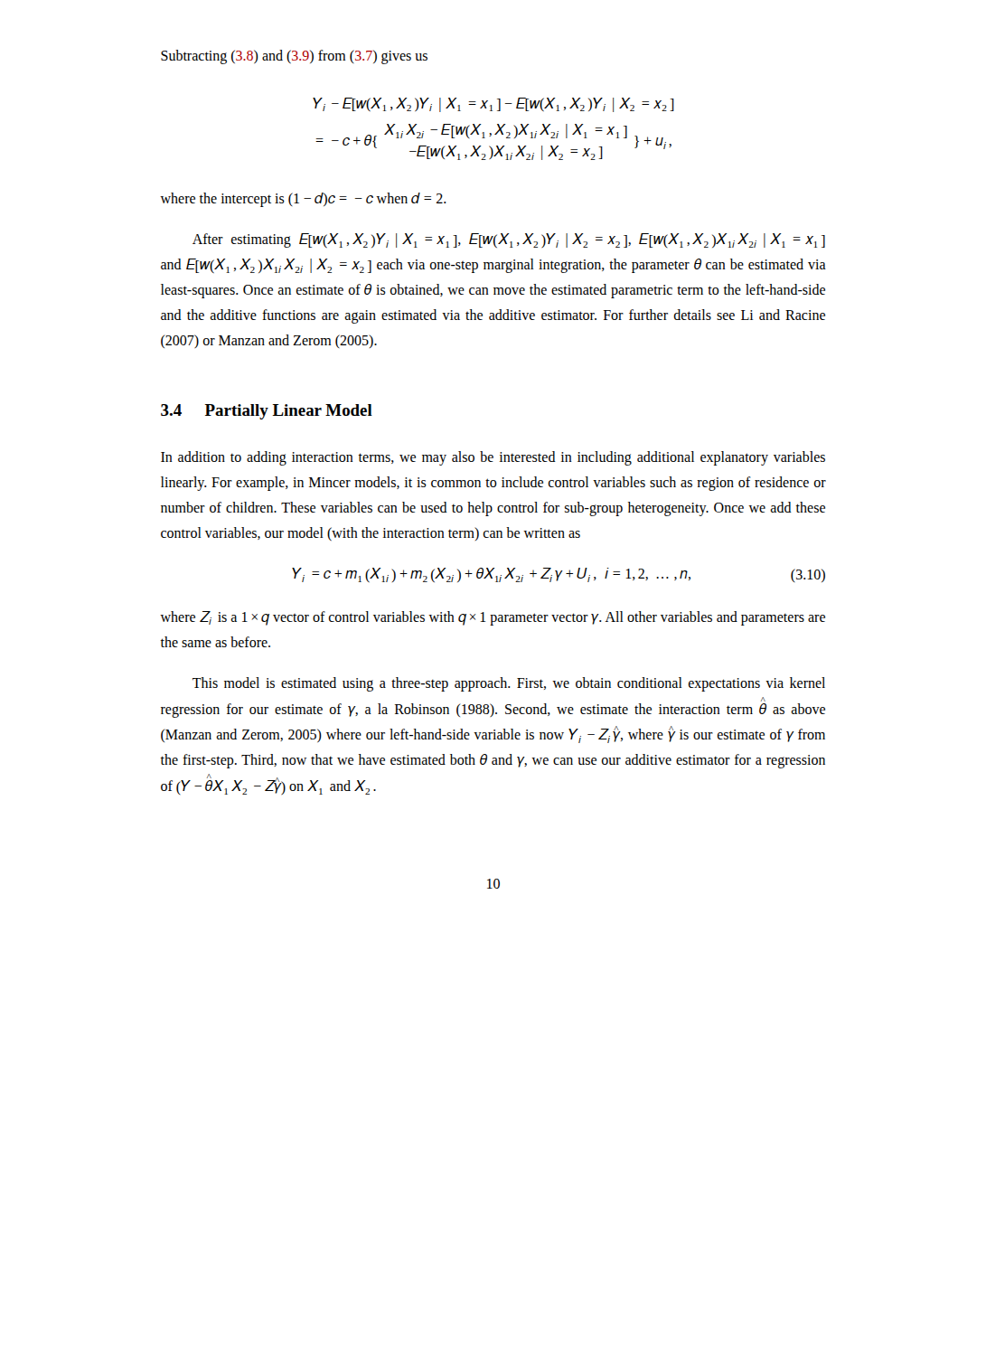Subtracting (3.8) and (3.9) from (3.7) gives us
| Y i − E [ w ( X 1 , X 2 ) Y i / X 1 = x 1 ] − E [ w ( X 1 , X 2 ) Y i / X 2 = x 2 ] |
| = − c + θ { X 1 i X 2 i − E [ w ( X 1 , X 2 ) X 1 i X 2 i / X 1 = x 1 ] − E [ w ( X 1 , X 2 ) X 1 i X 2 i / X 2 = x 2 ] } + u i , |
where the intercept is (1−d)c=−c when d=2.
After estimating E[w(X1,X2)Yi|X1=x1], E[w(X1,X2)Yi|X2=x2], E[w(X1,X2)X1iX2i|X1=x1] and E[w(X1,X2)X1iX2i|X2=x2] each via one-step marginal integration, the parameter θ can be estimated via least-squares. Once an estimate of θ is obtained, we can move the estimated parametric term to the left-hand-side and the additive functions are again estimated via the additive estimator. For further details see Li and Racine (2007) or Manzan and Zerom (2005).
3.4 Partially Linear Model
In addition to adding interaction terms, we may also be interested in including additional explanatory variables linearly. For example, in Mincer models, it is common to include control variables such as region of residence or number of children. These variables can be used to help control for sub-group heterogeneity. Once we add these control variables, our model (with the interaction term) can be written as
Yi = c + m1 (X1i) + m2 (X2i) + θ X1i X2i + Zi γ + Ui , i = 1,2,…,n , (3.10)
where Zi is a 1×q vector of control variables with q×1 parameter vector γ. All other variables and parameters are the same as before.
This model is estimated using a three-step approach. First, we obtain conditional expectations via kernel regression for our estimate of γ, a la Robinson (1988). Second, we estimate the interaction term θ^ as above (Manzan and Zerom, 2005) where our left-hand-side variable is now Yi−Ziγ^, where γ^ is our estimate of γ from the first-step. Third, now that we have estimated both θ and γ, we can use our additive estimator for a regression of (Y−θ^X1X2−Zγ^) on X1 and X2.
10